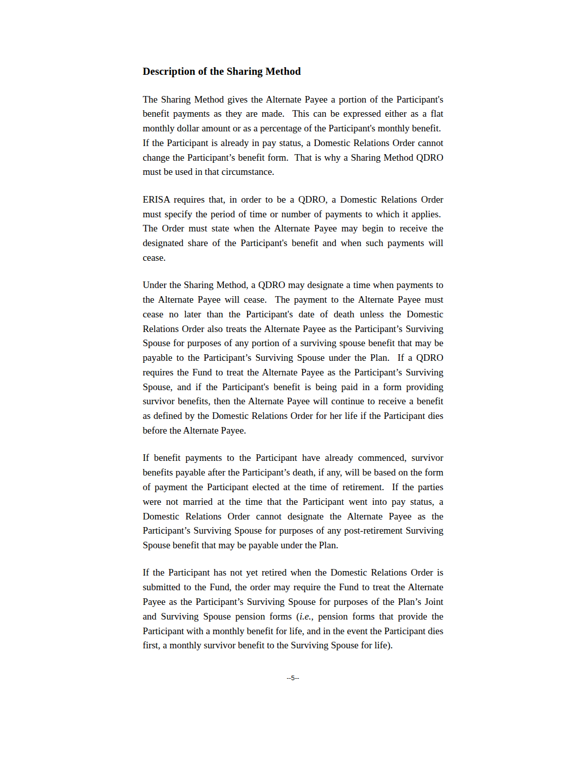Description of the Sharing Method
The Sharing Method gives the Alternate Payee a portion of the Participant's benefit payments as they are made. This can be expressed either as a flat monthly dollar amount or as a percentage of the Participant's monthly benefit. If the Participant is already in pay status, a Domestic Relations Order cannot change the Participant’s benefit form. That is why a Sharing Method QDRO must be used in that circumstance.
ERISA requires that, in order to be a QDRO, a Domestic Relations Order must specify the period of time or number of payments to which it applies. The Order must state when the Alternate Payee may begin to receive the designated share of the Participant's benefit and when such payments will cease.
Under the Sharing Method, a QDRO may designate a time when payments to the Alternate Payee will cease. The payment to the Alternate Payee must cease no later than the Participant's date of death unless the Domestic Relations Order also treats the Alternate Payee as the Participant’s Surviving Spouse for purposes of any portion of a surviving spouse benefit that may be payable to the Participant’s Surviving Spouse under the Plan. If a QDRO requires the Fund to treat the Alternate Payee as the Participant’s Surviving Spouse, and if the Participant's benefit is being paid in a form providing survivor benefits, then the Alternate Payee will continue to receive a benefit as defined by the Domestic Relations Order for her life if the Participant dies before the Alternate Payee.
If benefit payments to the Participant have already commenced, survivor benefits payable after the Participant’s death, if any, will be based on the form of payment the Participant elected at the time of retirement. If the parties were not married at the time that the Participant went into pay status, a Domestic Relations Order cannot designate the Alternate Payee as the Participant’s Surviving Spouse for purposes of any post-retirement Surviving Spouse benefit that may be payable under the Plan.
If the Participant has not yet retired when the Domestic Relations Order is submitted to the Fund, the order may require the Fund to treat the Alternate Payee as the Participant’s Surviving Spouse for purposes of the Plan’s Joint and Surviving Spouse pension forms (i.e., pension forms that provide the Participant with a monthly benefit for life, and in the event the Participant dies first, a monthly survivor benefit to the Surviving Spouse for life).
--5--